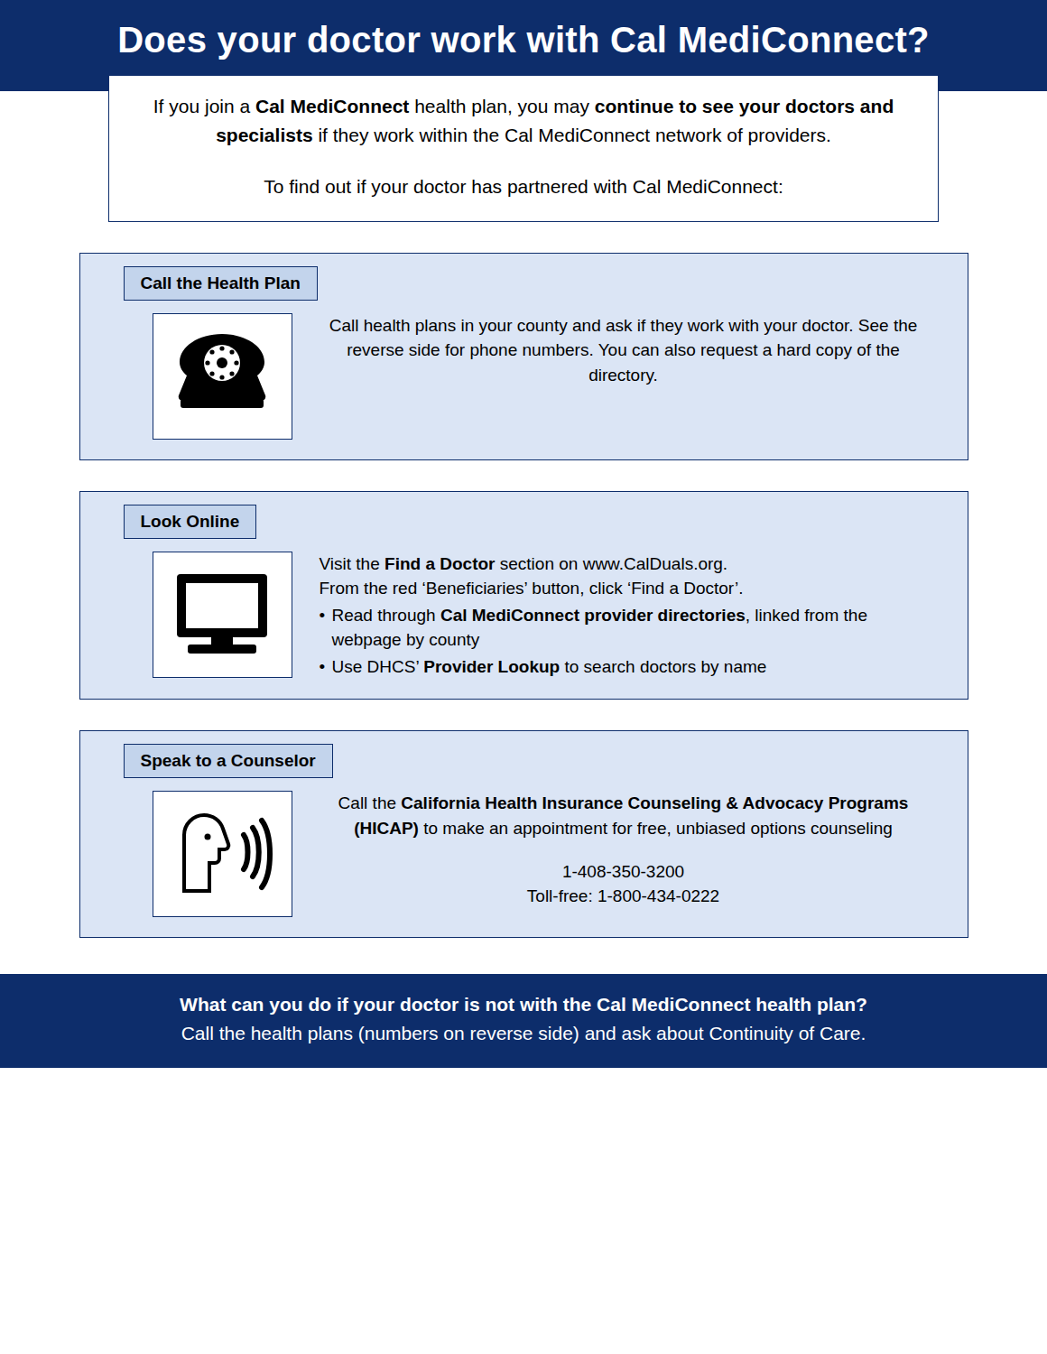Does your doctor work with Cal MediConnect?
If you join a Cal MediConnect health plan, you may continue to see your doctors and specialists if they work within the Cal MediConnect network of providers.
To find out if your doctor has partnered with Cal MediConnect:
Call the Health Plan
Call health plans in your county and ask if they work with your doctor. See the reverse side for phone numbers. You can also request a hard copy of the directory.
Look Online
Visit the Find a Doctor section on www.CalDuals.org.
From the red ‘Beneficiaries’ button, click ‘Find a Doctor’.
Read through Cal MediConnect provider directories, linked from the webpage by county
Use DHCS’ Provider Lookup to search doctors by name
Speak to a Counselor
Call the California Health Insurance Counseling & Advocacy Programs (HICAP) to make an appointment for free, unbiased options counseling
1-408-350-3200
Toll-free: 1-800-434-0222
What can you do if your doctor is not with the Cal MediConnect health plan?
Call the health plans (numbers on reverse side) and ask about Continuity of Care.